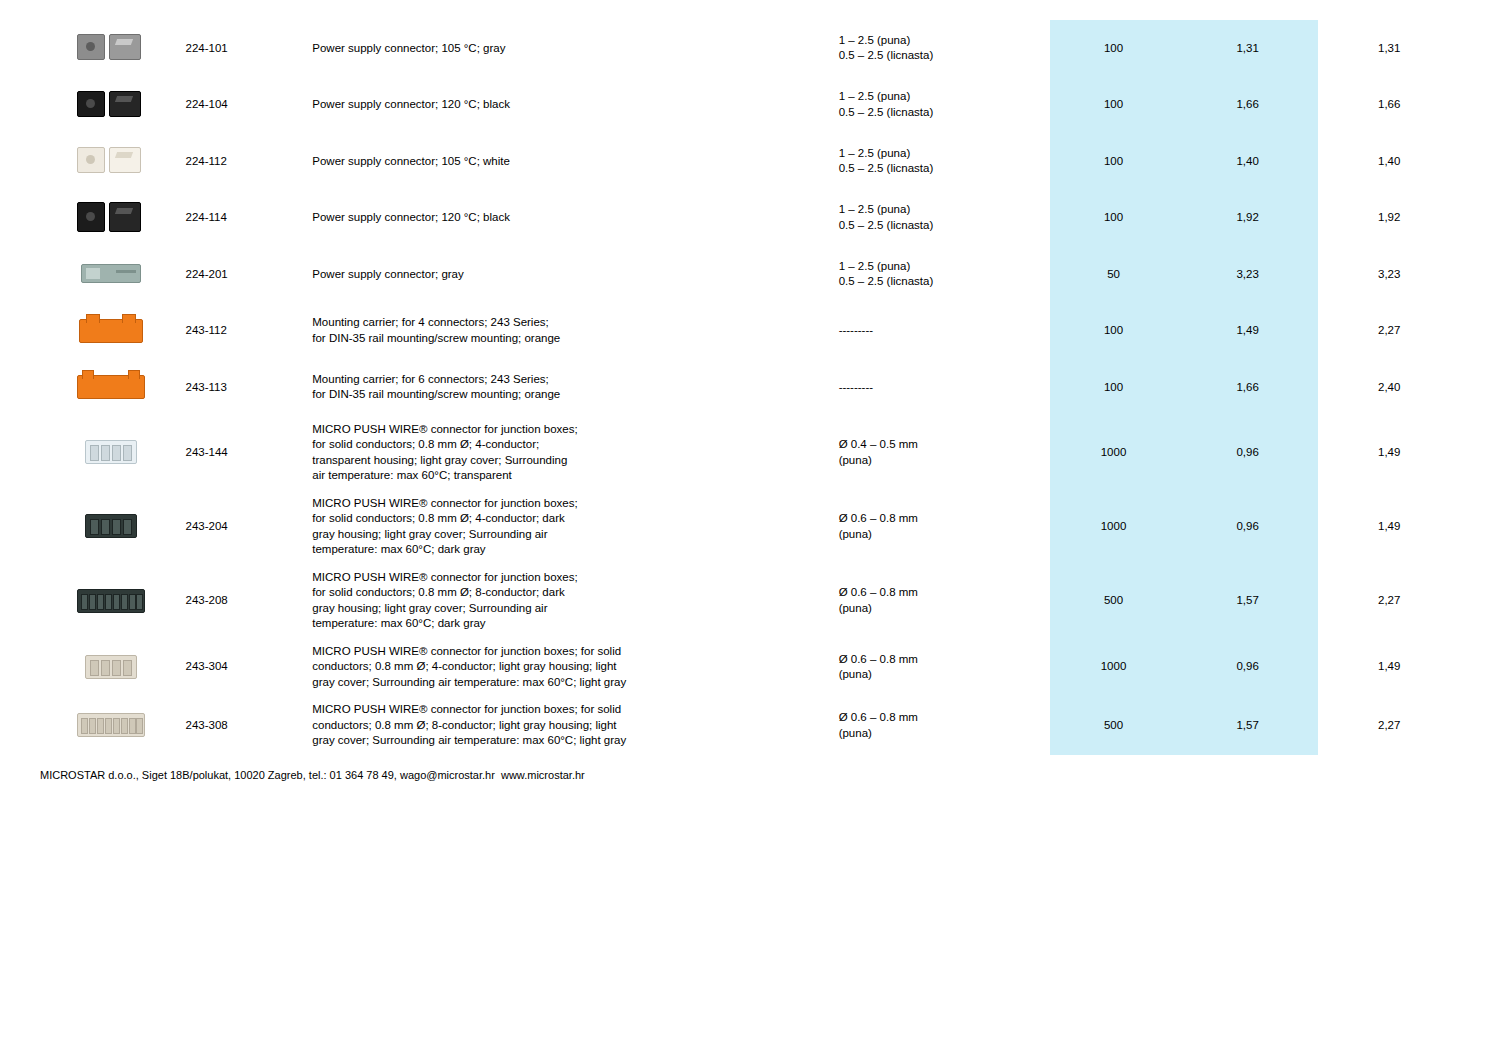| | 224-101 | Power supply connector; 105 °C; gray | 1 – 2.5 (puna) 0.5 – 2.5 (licnasta) | 100 | 1,31 | 1,31 |
| | 224-104 | Power supply connector; 120 °C; black | 1 – 2.5 (puna) 0.5 – 2.5 (licnasta) | 100 | 1,66 | 1,66 |
| | 224-112 | Power supply connector; 105 °C; white | 1 – 2.5 (puna) 0.5 – 2.5 (licnasta) | 100 | 1,40 | 1,40 |
| | 224-114 | Power supply connector; 120 °C; black | 1 – 2.5 (puna) 0.5 – 2.5 (licnasta) | 100 | 1,92 | 1,92 |
| | 224-201 | Power supply connector; gray | 1 – 2.5 (puna) 0.5 – 2.5 (licnasta) | 50 | 3,23 | 3,23 |
| | 243-112 | Mounting carrier; for 4 connectors; 243 Series; for DIN-35 rail mounting/screw mounting; orange | --------- | 100 | 1,49 | 2,27 |
| | 243-113 | Mounting carrier; for 6 connectors; 243 Series; for DIN-35 rail mounting/screw mounting; orange | --------- | 100 | 1,66 | 2,40 |
| | 243-144 | MICRO PUSH WIRE® connector for junction boxes; for solid conductors; 0.8 mm Ø; 4-conductor; transparent housing; light gray cover; Surrounding air temperature: max 60°C; transparent | Ø 0.4 – 0.5 mm (puna) | 1000 | 0,96 | 1,49 |
| | 243-204 | MICRO PUSH WIRE® connector for junction boxes; for solid conductors; 0.8 mm Ø; 4-conductor; dark gray housing; light gray cover; Surrounding air temperature: max 60°C; dark gray | Ø 0.6 – 0.8 mm (puna) | 1000 | 0,96 | 1,49 |
| | 243-208 | MICRO PUSH WIRE® connector for junction boxes; for solid conductors; 0.8 mm Ø; 8-conductor; dark gray housing; light gray cover; Surrounding air temperature: max 60°C; dark gray | Ø 0.6 – 0.8 mm (puna) | 500 | 1,57 | 2,27 |
| | 243-304 | MICRO PUSH WIRE® connector for junction boxes; for solid conductors; 0.8 mm Ø; 4-conductor; light gray housing; light gray cover; Surrounding air temperature: max 60°C; light gray | Ø 0.6 – 0.8 mm (puna) | 1000 | 0,96 | 1,49 |
| | 243-308 | MICRO PUSH WIRE® connector for junction boxes; for solid conductors; 0.8 mm Ø; 8-conductor; light gray housing; light gray cover; Surrounding air temperature: max 60°C; light gray | Ø 0.6 – 0.8 mm (puna) | 500 | 1,57 | 2,27 |
MICROSTAR d.o.o., Siget 18B/polukat, 10020 Zagreb, tel.: 01 364 78 49, wago@microstar.hr www.microstar.hr